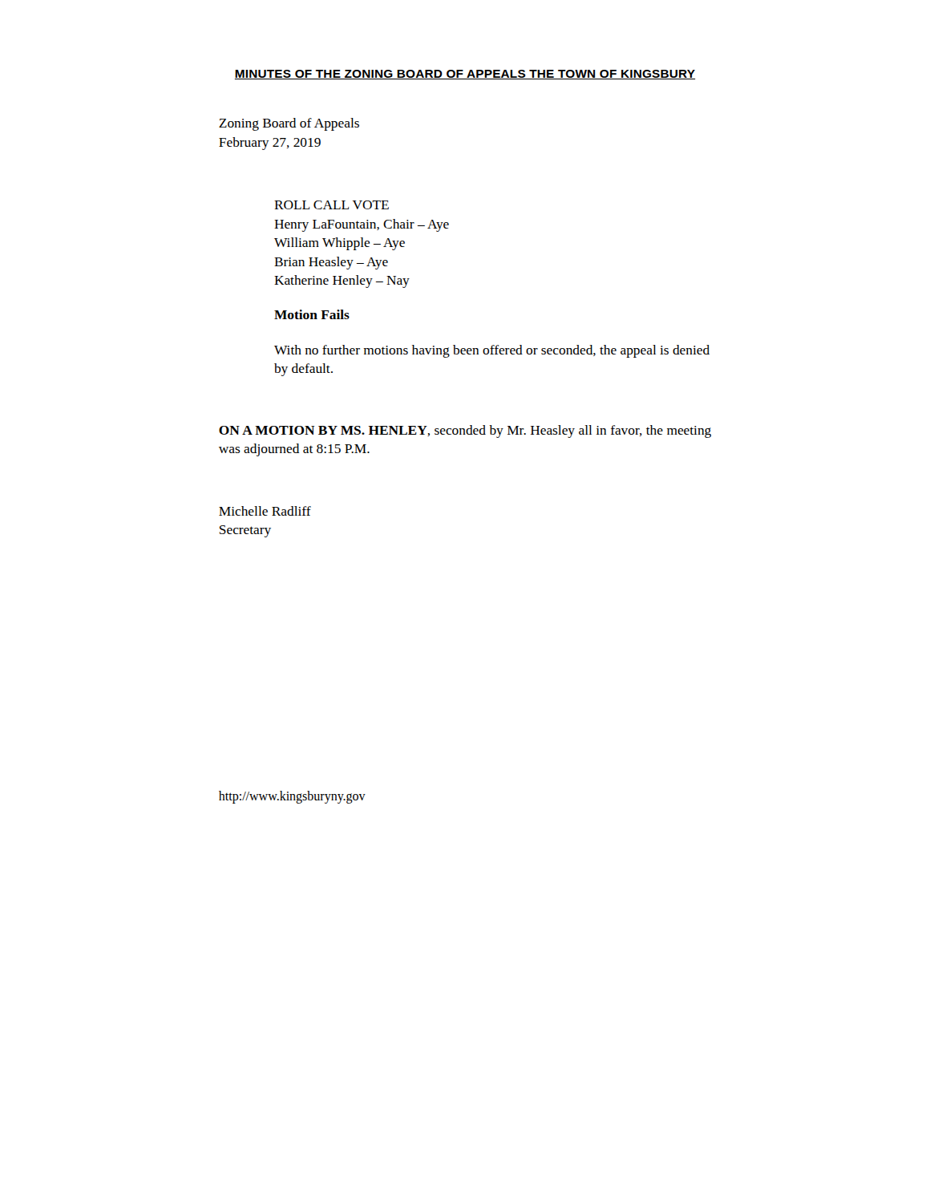MINUTES OF THE ZONING BOARD OF APPEALS THE TOWN OF KINGSBURY
Zoning Board of Appeals
February 27, 2019
ROLL CALL VOTE
Henry LaFountain, Chair – Aye
William Whipple – Aye
Brian Heasley – Aye
Katherine Henley – Nay
Motion Fails
With no further motions having been offered or seconded, the appeal is denied by default.
ON A MOTION BY MS. HENLEY, seconded by Mr. Heasley all in favor, the meeting was adjourned at 8:15 P.M.
Michelle Radliff
Secretary
http://www.kingsburyny.gov